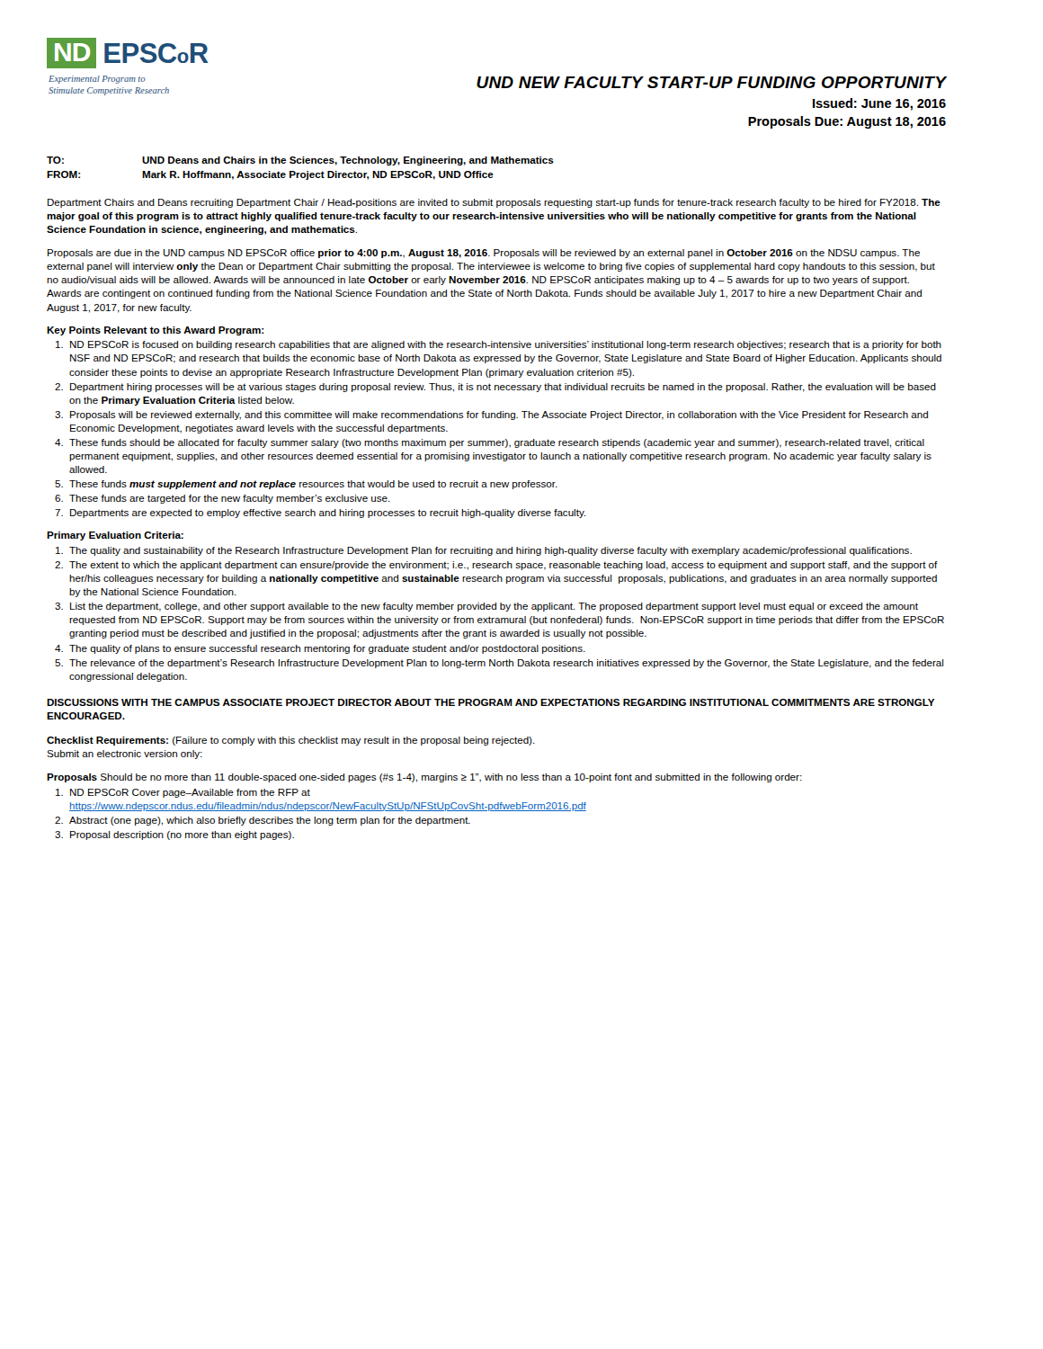ND EPSCo R
Experimental Program to
Stimulate Competitive Research
UND NEW FACULTY START-UP FUNDING OPPORTUNITY
Issued: June 16, 2016
Proposals Due: August 18, 2016
| TO: | UND Deans and Chairs in the Sciences, Technology, Engineering, and Mathematics |
| FROM: | Mark R. Hoffmann, Associate Project Director, ND EPSCoR, UND Office |
Department Chairs and Deans recruiting Department Chair / Head-positions are invited to submit proposals requesting start-up funds for tenure-track research faculty to be hired for FY2018. The major goal of this program is to attract highly qualified tenure-track faculty to our research-intensive universities who will be nationally competitive for grants from the National Science Foundation in science, engineering, and mathematics.
Proposals are due in the UND campus ND EPSCoR office prior to 4:00 p.m., August 18, 2016. Proposals will be reviewed by an external panel in October 2016 on the NDSU campus. The external panel will interview only the Dean or Department Chair submitting the proposal. The interviewee is welcome to bring five copies of supplemental hard copy handouts to this session, but no audio/visual aids will be allowed. Awards will be announced in late October or early November 2016. ND EPSCoR anticipates making up to 4 – 5 awards for up to two years of support. Awards are contingent on continued funding from the National Science Foundation and the State of North Dakota. Funds should be available July 1, 2017 to hire a new Department Chair and August 1, 2017, for new faculty.
Key Points Relevant to this Award Program:
ND EPSCoR is focused on building research capabilities that are aligned with the research-intensive universities’ institutional long-term research objectives; research that is a priority for both NSF and ND EPSCoR; and research that builds the economic base of North Dakota as expressed by the Governor, State Legislature and State Board of Higher Education. Applicants should consider these points to devise an appropriate Research Infrastructure Development Plan (primary evaluation criterion #5).
Department hiring processes will be at various stages during proposal review. Thus, it is not necessary that individual recruits be named in the proposal. Rather, the evaluation will be based on the Primary Evaluation Criteria listed below.
Proposals will be reviewed externally, and this committee will make recommendations for funding. The Associate Project Director, in collaboration with the Vice President for Research and Economic Development, negotiates award levels with the successful departments.
These funds should be allocated for faculty summer salary (two months maximum per summer), graduate research stipends (academic year and summer), research-related travel, critical permanent equipment, supplies, and other resources deemed essential for a promising investigator to launch a nationally competitive research program. No academic year faculty salary is allowed.
These funds must supplement and not replace resources that would be used to recruit a new professor.
These funds are targeted for the new faculty member’s exclusive use.
Departments are expected to employ effective search and hiring processes to recruit high-quality diverse faculty.
Primary Evaluation Criteria:
The quality and sustainability of the Research Infrastructure Development Plan for recruiting and hiring high-quality diverse faculty with exemplary academic/professional qualifications.
The extent to which the applicant department can ensure/provide the environment; i.e., research space, reasonable teaching load, access to equipment and support staff, and the support of her/his colleagues necessary for building a nationally competitive and sustainable research program via successful proposals, publications, and graduates in an area normally supported by the National Science Foundation.
List the department, college, and other support available to the new faculty member provided by the applicant. The proposed department support level must equal or exceed the amount requested from ND EPSCoR. Support may be from sources within the university or from extramural (but nonfederal) funds. Non-EPSCoR support in time periods that differ from the EPSCoR granting period must be described and justified in the proposal; adjustments after the grant is awarded is usually not possible.
The quality of plans to ensure successful research mentoring for graduate student and/or postdoctoral positions.
The relevance of the department’s Research Infrastructure Development Plan to long-term North Dakota research initiatives expressed by the Governor, the State Legislature, and the federal congressional delegation.
DISCUSSIONS WITH THE CAMPUS ASSOCIATE PROJECT DIRECTOR ABOUT THE PROGRAM AND EXPECTATIONS REGARDING INSTITUTIONAL COMMITMENTS ARE STRONGLY ENCOURAGED.
Checklist Requirements: (Failure to comply with this checklist may result in the proposal being rejected).
Submit an electronic version only:
Proposals Should be no more than 11 double-spaced one-sided pages (#s 1-4), margins ≥ 1”, with no less than a 10-point font and submitted in the following order:
ND EPSCoR Cover page–Available from the RFP at
https://www.ndepscor.ndus.edu/fileadmin/ndus/ndepscor/NewFacultyStUp/NFStUpCovSht-pdfwebForm2016.pdf
Abstract (one page), which also briefly describes the long term plan for the department.
Proposal description (no more than eight pages).